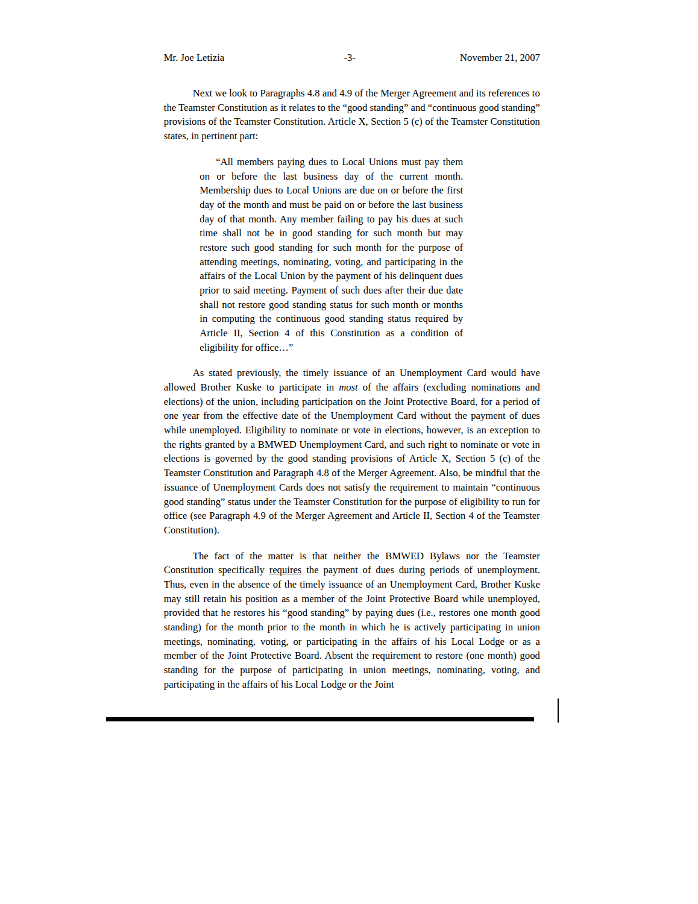Mr. Joe Letizia
-3-
November 21, 2007
Next we look to Paragraphs 4.8 and 4.9 of the Merger Agreement and its references to the Teamster Constitution as it relates to the “good standing” and “continuous good standing” provisions of the Teamster Constitution. Article X, Section 5 (c) of the Teamster Constitution states, in pertinent part:
“All members paying dues to Local Unions must pay them on or before the last business day of the current month. Membership dues to Local Unions are due on or before the first day of the month and must be paid on or before the last business day of that month. Any member failing to pay his dues at such time shall not be in good standing for such month but may restore such good standing for such month for the purpose of attending meetings, nominating, voting, and participating in the affairs of the Local Union by the payment of his delinquent dues prior to said meeting. Payment of such dues after their due date shall not restore good standing status for such month or months in computing the continuous good standing status required by Article II, Section 4 of this Constitution as a condition of eligibility for office…”
As stated previously, the timely issuance of an Unemployment Card would have allowed Brother Kuske to participate in most of the affairs (excluding nominations and elections) of the union, including participation on the Joint Protective Board, for a period of one year from the effective date of the Unemployment Card without the payment of dues while unemployed. Eligibility to nominate or vote in elections, however, is an exception to the rights granted by a BMWED Unemployment Card, and such right to nominate or vote in elections is governed by the good standing provisions of Article X, Section 5 (c) of the Teamster Constitution and Paragraph 4.8 of the Merger Agreement. Also, be mindful that the issuance of Unemployment Cards does not satisfy the requirement to maintain “continuous good standing” status under the Teamster Constitution for the purpose of eligibility to run for office (see Paragraph 4.9 of the Merger Agreement and Article II, Section 4 of the Teamster Constitution).
The fact of the matter is that neither the BMWED Bylaws nor the Teamster Constitution specifically requires the payment of dues during periods of unemployment. Thus, even in the absence of the timely issuance of an Unemployment Card, Brother Kuske may still retain his position as a member of the Joint Protective Board while unemployed, provided that he restores his “good standing” by paying dues (i.e., restores one month good standing) for the month prior to the month in which he is actively participating in union meetings, nominating, voting, or participating in the affairs of his Local Lodge or as a member of the Joint Protective Board. Absent the requirement to restore (one month) good standing for the purpose of participating in union meetings, nominating, voting, and participating in the affairs of his Local Lodge or the Joint